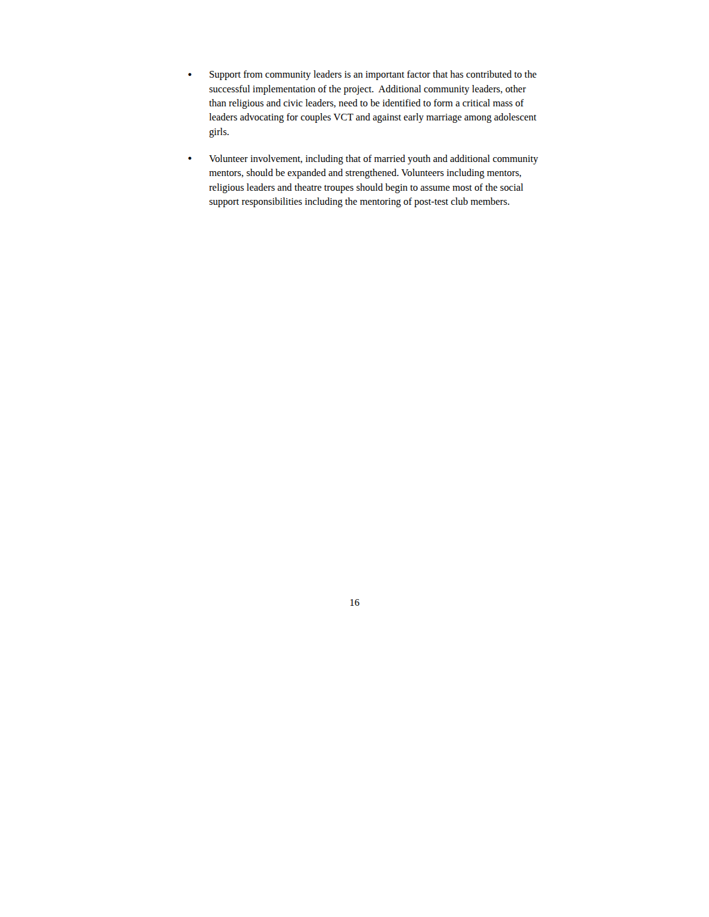Support from community leaders is an important factor that has contributed to the successful implementation of the project. Additional community leaders, other than religious and civic leaders, need to be identified to form a critical mass of leaders advocating for couples VCT and against early marriage among adolescent girls.
Volunteer involvement, including that of married youth and additional community mentors, should be expanded and strengthened. Volunteers including mentors, religious leaders and theatre troupes should begin to assume most of the social support responsibilities including the mentoring of post-test club members.
16